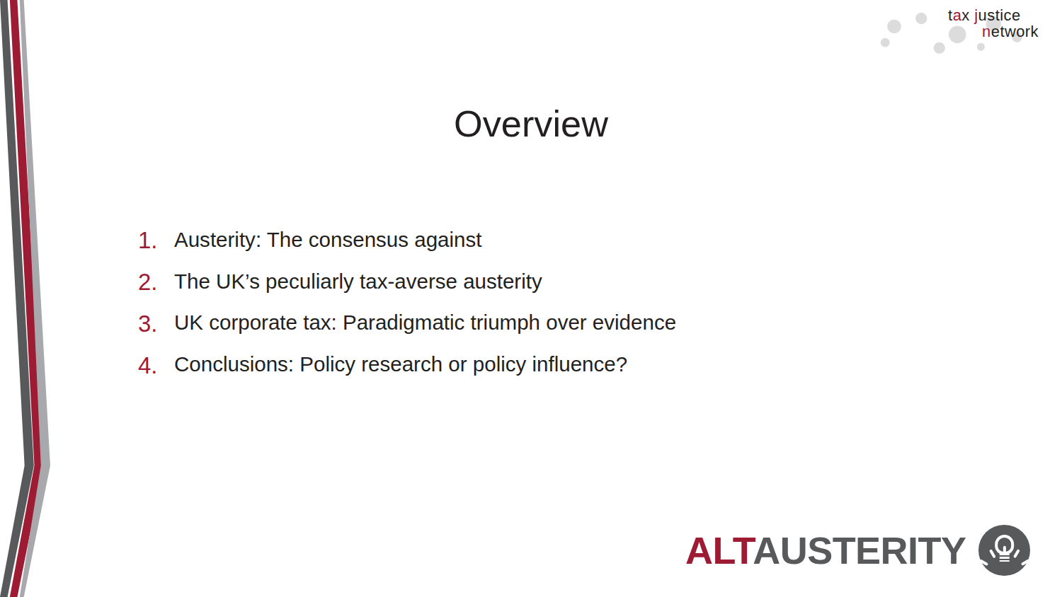tax justice
network
Overview
Austerity: The consensus against
The UK’s peculiarly tax-averse austerity
UK corporate tax: Paradigmatic triumph over evidence
Conclusions: Policy research or policy influence?
ALT AUSTERITY